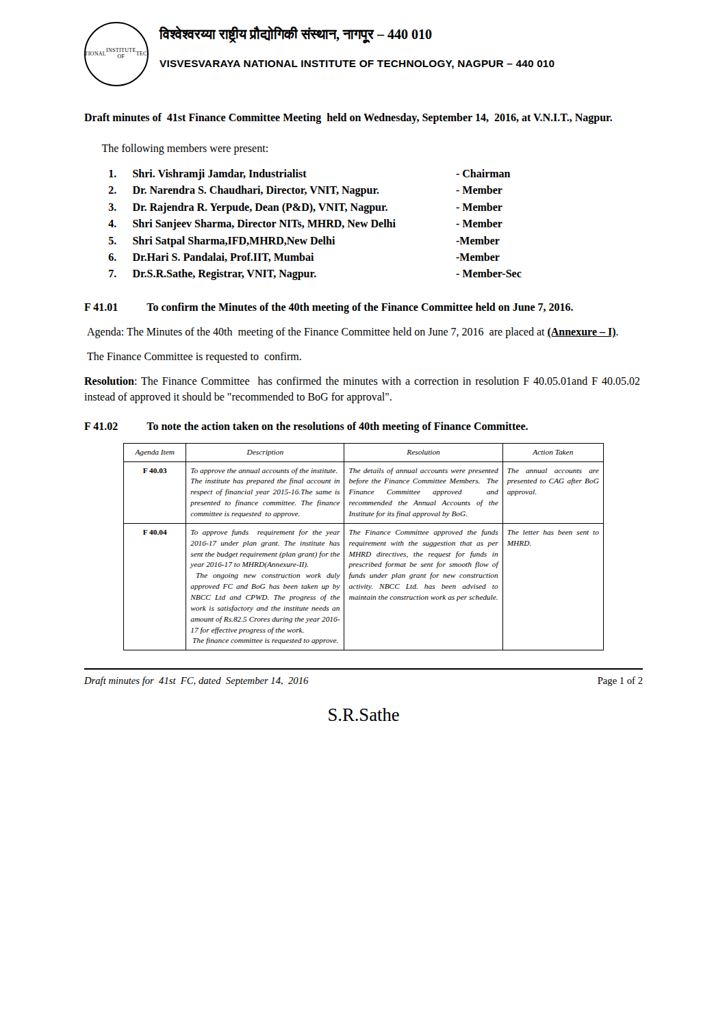VISVESVARAYA NATIONAL INSTITUTE OF TECHNOLOGY NAGPUR
विश्वेश्वरय्या राष्ट्रीय प्रौद्योगिकी संस्थान, नागपूर – 440 010
VISVESVARAYA NATIONAL INSTITUTE OF TECHNOLOGY, NAGPUR – 440 010
Draft minutes of 41st Finance Committee Meeting held on Wednesday, September 14, 2016, at V.N.I.T., Nagpur.
The following members were present:
| 1. | Shri. Vishramji Jamdar, Industrialist | - Chairman |
| 2. | Dr. Narendra S. Chaudhari, Director, VNIT, Nagpur. | - Member |
| 3. | Dr. Rajendra R. Yerpude, Dean (P&D), VNIT, Nagpur. | - Member |
| 4. | Shri Sanjeev Sharma, Director NITs, MHRD, New Delhi | - Member |
| 5. | Shri Satpal Sharma,IFD,MHRD,New Delhi | -Member |
| 6. | Dr.Hari S. Pandalai, Prof.IIT, Mumbai | -Member |
| 7. | Dr.S.R.Sathe, Registrar, VNIT, Nagpur. | - Member-Sec |
F 41.01
To confirm the Minutes of the 40th meeting of the Finance Committee held on June 7, 2016.
Agenda: The Minutes of the 40th meeting of the Finance Committee held on June 7, 2016 are placed at (Annexure – I).
The Finance Committee is requested to confirm.
Resolution: The Finance Committee has confirmed the minutes with a correction in resolution F 40.05.01and F 40.05.02 instead of approved it should be "recommended to BoG for approval".
F 41.02
To note the action taken on the resolutions of 40th meeting of Finance Committee.
| Agenda Item | Description | Resolution | Action Taken |
| --- | --- | --- | --- |
| F 40.03 | To approve the annual accounts of the institute. The institute has prepared the final account in respect of financial year 2015-16.The same is presented to finance committee. The finance committee is requested to approve. | The details of annual accounts were presented before the Finance Committee Members. The Finance Committee approved and recommended the Annual Accounts of the Institute for its final approval by BoG. | The annual accounts are presented to CAG after BoG approval. |
| F 40.04 | To approve funds requirement for the year 2016-17 under plan grant. The institute has sent the budget requirement (plan grant) for the year 2016-17 to MHRD(Annexure-II). The ongoing new construction work duly approved FC and BoG has been taken up by NBCC Ltd and CPWD. The progress of the work is satisfactory and the institute needs an amount of Rs.82.5 Crores during the year 2016-17 for effective progress of the work. The finance committee is requested to approve. | The Finance Committee approved the funds requirement with the suggestion that as per MHRD directives, the request for funds in prescribed format be sent for smooth flow of funds under plan grant for new construction activity. NBCC Ltd. has been advised to maintain the construction work as per schedule. | The letter has been sent to MHRD. |
Draft minutes for 41st FC, dated September 14, 2016
Page 1 of 2
S.R.Sathe